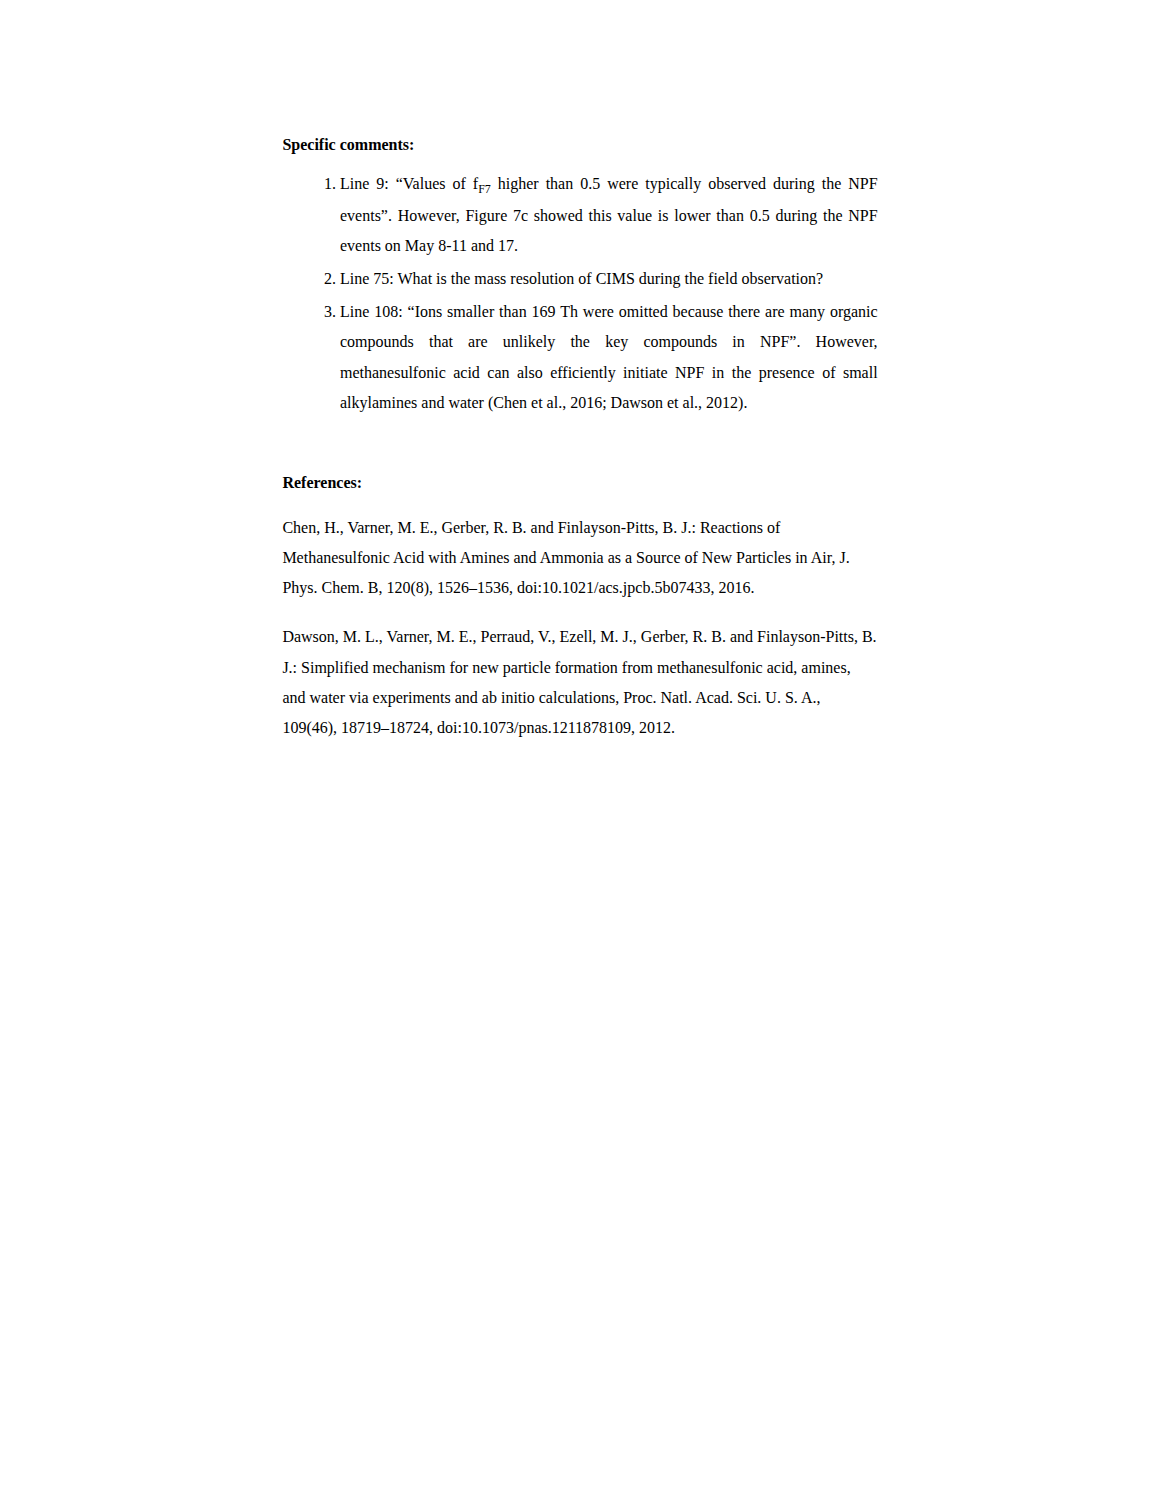Specific comments:
Line 9: “Values of fF7 higher than 0.5 were typically observed during the NPF events”. However, Figure 7c showed this value is lower than 0.5 during the NPF events on May 8-11 and 17.
Line 75: What is the mass resolution of CIMS during the field observation?
Line 108: “Ions smaller than 169 Th were omitted because there are many organic compounds that are unlikely the key compounds in NPF”. However, methanesulfonic acid can also efficiently initiate NPF in the presence of small alkylamines and water (Chen et al., 2016; Dawson et al., 2012).
References:
Chen, H., Varner, M. E., Gerber, R. B. and Finlayson-Pitts, B. J.: Reactions of Methanesulfonic Acid with Amines and Ammonia as a Source of New Particles in Air, J. Phys. Chem. B, 120(8), 1526–1536, doi:10.1021/acs.jpcb.5b07433, 2016.
Dawson, M. L., Varner, M. E., Perraud, V., Ezell, M. J., Gerber, R. B. and Finlayson-Pitts, B. J.: Simplified mechanism for new particle formation from methanesulfonic acid, amines, and water via experiments and ab initio calculations, Proc. Natl. Acad. Sci. U. S. A., 109(46), 18719–18724, doi:10.1073/pnas.1211878109, 2012.